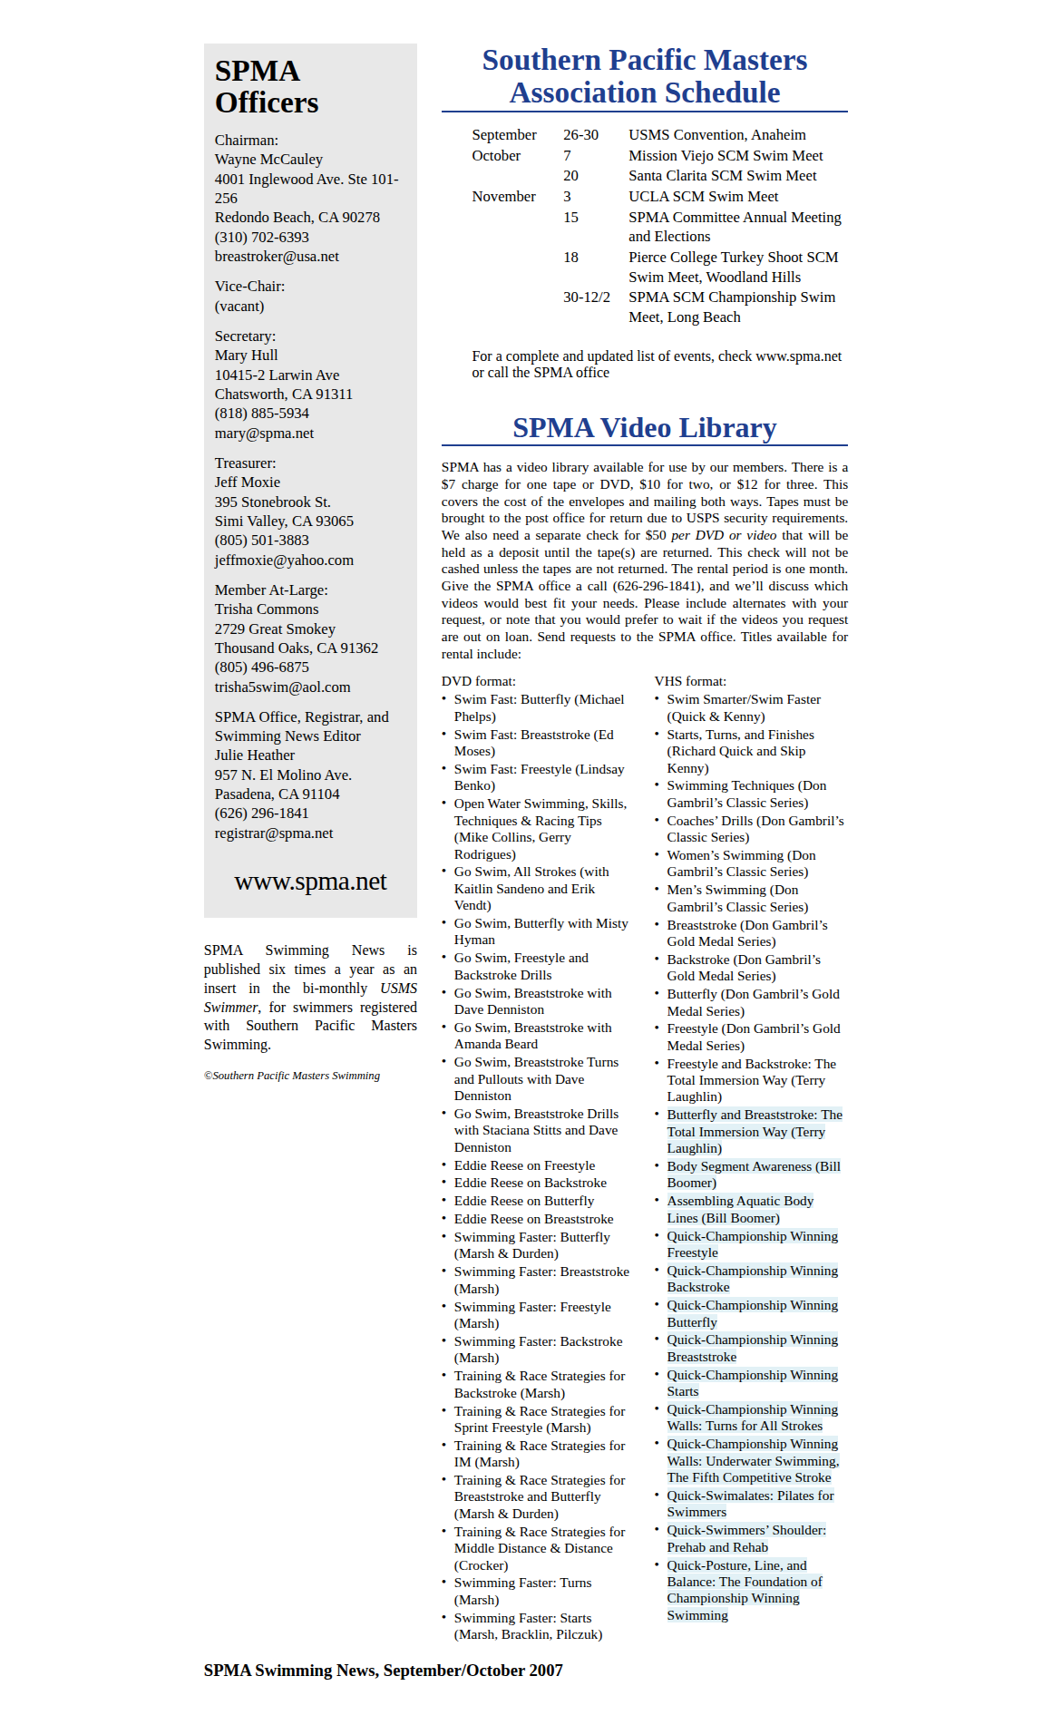SPMA Officers
Chairman:
Wayne McCauley
4001 Inglewood Ave. Ste 101-256
Redondo Beach, CA 90278
(310) 702-6393
breastroker@usa.net
Vice-Chair:
(vacant)
Secretary:
Mary Hull
10415-2 Larwin Ave
Chatsworth, CA 91311
(818) 885-5934
mary@spma.net
Treasurer:
Jeff Moxie
395 Stonebrook St.
Simi Valley, CA 93065
(805) 501-3883
jeffmoxie@yahoo.com
Member At-Large:
Trisha Commons
2729 Great Smokey
Thousand Oaks, CA 91362
(805) 496-6875
trisha5swim@aol.com
SPMA Office, Registrar, and
Swimming News Editor
Julie Heather
957 N. El Molino Ave.
Pasadena, CA 91104
(626) 296-1841
registrar@spma.net
www.spma.net
SPMA Swimming News is published six times a year as an insert in the bi-monthly USMS Swimmer, for swimmers registered with Southern Pacific Masters Swimming.
©Southern Pacific Masters Swimming
Southern Pacific Masters
Association Schedule
| September | 26-30 | USMS Convention, Anaheim |
| October | 7 | Mission Viejo SCM Swim Meet |
| | 20 | Santa Clarita SCM Swim Meet |
| November | 3 | UCLA SCM Swim Meet |
| | 15 | SPMA Committee Annual Meeting and Elections |
| | 18 | Pierce College Turkey Shoot SCM Swim Meet, Woodland Hills |
| | 30-12/2 | SPMA SCM Championship Swim Meet, Long Beach |
For a complete and updated list of events, check www.spma.net or call the SPMA office
SPMA Video Library
SPMA has a video library available for use by our members. There is a $7 charge for one tape or DVD, $10 for two, or $12 for three. This covers the cost of the envelopes and mailing both ways. Tapes must be brought to the post office for return due to USPS security requirements. We also need a separate check for $50 per DVD or video that will be held as a deposit until the tape(s) are returned. This check will not be cashed unless the tapes are not returned. The rental period is one month. Give the SPMA office a call (626-296-1841), and we’ll discuss which videos would best fit your needs. Please include alternates with your request, or note that you would prefer to wait if the videos you request are out on loan. Send requests to the SPMA office. Titles available for rental include:
DVD format:
Swim Fast: Butterfly (Michael Phelps)
Swim Fast: Breaststroke (Ed Moses)
Swim Fast: Freestyle (Lindsay Benko)
Open Water Swimming, Skills, Techniques & Racing Tips (Mike Collins, Gerry Rodrigues)
Go Swim, All Strokes (with Kaitlin Sandeno and Erik Vendt)
Go Swim, Butterfly with Misty Hyman
Go Swim, Freestyle and Backstroke Drills
Go Swim, Breaststroke with Dave Denniston
Go Swim, Breaststroke with Amanda Beard
Go Swim, Breaststroke Turns and Pullouts with Dave Denniston
Go Swim, Breaststroke Drills with Staciana Stitts and Dave Denniston
Eddie Reese on Freestyle
Eddie Reese on Backstroke
Eddie Reese on Butterfly
Eddie Reese on Breaststroke
Swimming Faster: Butterfly (Marsh & Durden)
Swimming Faster: Breaststroke (Marsh)
Swimming Faster: Freestyle (Marsh)
Swimming Faster: Backstroke (Marsh)
Training & Race Strategies for Backstroke (Marsh)
Training & Race Strategies for Sprint Freestyle (Marsh)
Training & Race Strategies for IM (Marsh)
Training & Race Strategies for Breaststroke and Butterfly (Marsh & Durden)
Training & Race Strategies for Middle Distance & Distance (Crocker)
Swimming Faster: Turns (Marsh)
Swimming Faster: Starts (Marsh, Bracklin, Pilczuk)
VHS format:
Swim Smarter/Swim Faster (Quick & Kenny)
Starts, Turns, and Finishes (Richard Quick and Skip Kenny)
Swimming Techniques (Don Gambril’s Classic Series)
Coaches’ Drills (Don Gambril’s Classic Series)
Women’s Swimming (Don Gambril’s Classic Series)
Men’s Swimming (Don Gambril’s Classic Series)
Breaststroke (Don Gambril’s Gold Medal Series)
Backstroke (Don Gambril’s Gold Medal Series)
Butterfly (Don Gambril’s Gold Medal Series)
Freestyle (Don Gambril’s Gold Medal Series)
Freestyle and Backstroke: The Total Immersion Way (Terry Laughlin)
Butterfly and Breaststroke: The Total Immersion Way (Terry Laughlin)
Body Segment Awareness (Bill Boomer)
Assembling Aquatic Body Lines (Bill Boomer)
Quick-Championship Winning Freestyle
Quick-Championship Winning Backstroke
Quick-Championship Winning Butterfly
Quick-Championship Winning Breaststroke
Quick-Championship Winning Starts
Quick-Championship Winning Walls: Turns for All Strokes
Quick-Championship Winning Walls: Underwater Swimming, The Fifth Competitive Stroke
Quick-Swimalates: Pilates for Swimmers
Quick-Swimmers’ Shoulder: Prehab and Rehab
Quick-Posture, Line, and Balance: The Foundation of Championship Winning Swimming
SPMA Swimming News, September/October 2007